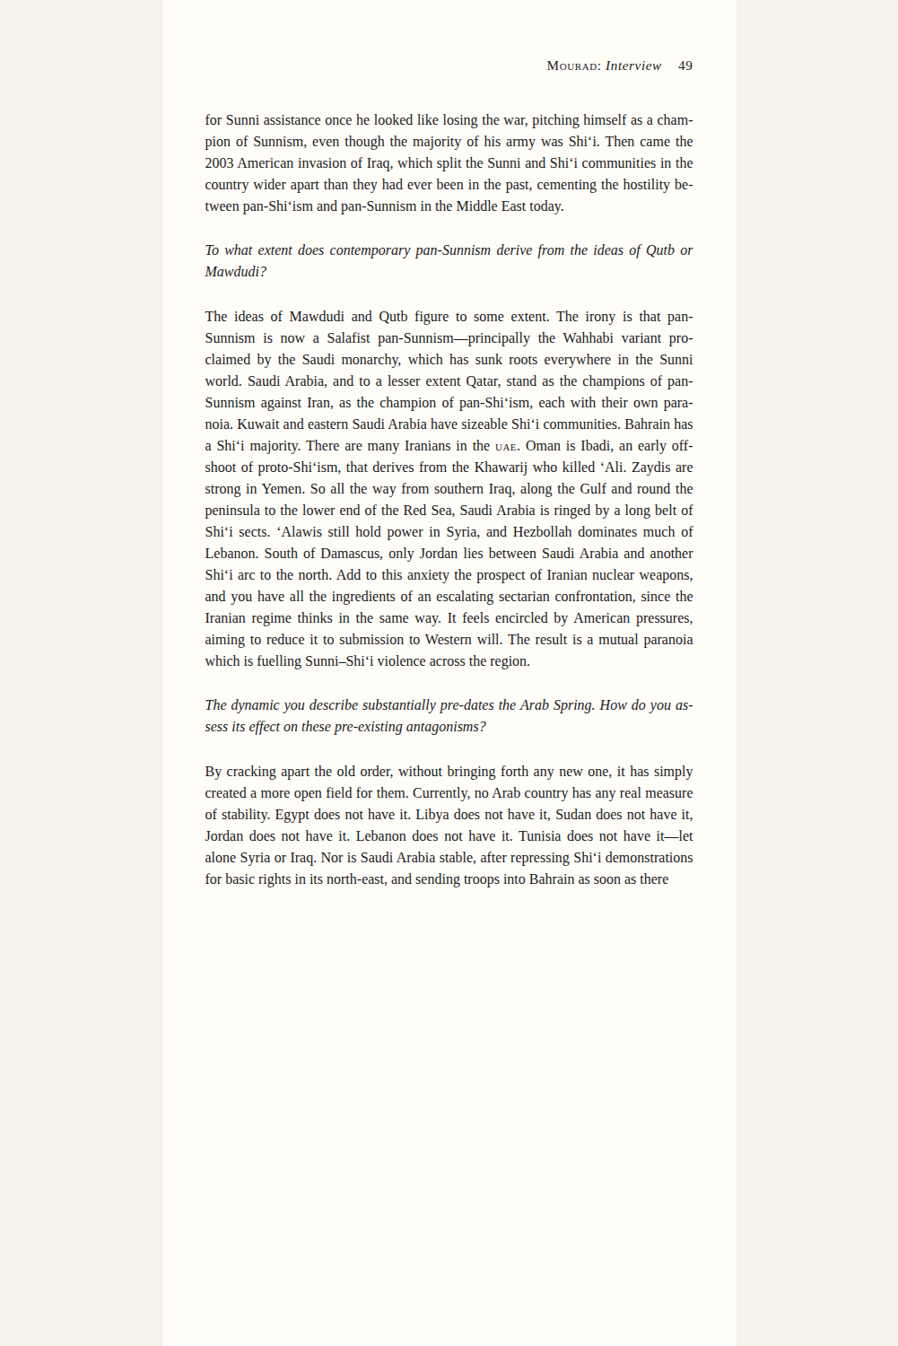Mourad: Interview 49
for Sunni assistance once he looked like losing the war, pitching himself as a champion of Sunnism, even though the majority of his army was Shi‘i. Then came the 2003 American invasion of Iraq, which split the Sunni and Shi‘i communities in the country wider apart than they had ever been in the past, cementing the hostility between pan-Shi‘ism and pan-Sunnism in the Middle East today.
To what extent does contemporary pan-Sunnism derive from the ideas of Qutb or Mawdudi?
The ideas of Mawdudi and Qutb figure to some extent. The irony is that pan-Sunnism is now a Salafist pan-Sunnism—principally the Wahhabi variant proclaimed by the Saudi monarchy, which has sunk roots everywhere in the Sunni world. Saudi Arabia, and to a lesser extent Qatar, stand as the champions of pan-Sunnism against Iran, as the champion of pan-Shi‘ism, each with their own paranoia. Kuwait and eastern Saudi Arabia have sizeable Shi‘i communities. Bahrain has a Shi‘i majority. There are many Iranians in the uae. Oman is Ibadi, an early offshoot of proto-Shi‘ism, that derives from the Khawarij who killed ‘Ali. Zaydis are strong in Yemen. So all the way from southern Iraq, along the Gulf and round the peninsula to the lower end of the Red Sea, Saudi Arabia is ringed by a long belt of Shi‘i sects. ‘Alawis still hold power in Syria, and Hezbollah dominates much of Lebanon. South of Damascus, only Jordan lies between Saudi Arabia and another Shi‘i arc to the north. Add to this anxiety the prospect of Iranian nuclear weapons, and you have all the ingredients of an escalating sectarian confrontation, since the Iranian regime thinks in the same way. It feels encircled by American pressures, aiming to reduce it to submission to Western will. The result is a mutual paranoia which is fuelling Sunni–Shi‘i violence across the region.
The dynamic you describe substantially pre-dates the Arab Spring. How do you assess its effect on these pre-existing antagonisms?
By cracking apart the old order, without bringing forth any new one, it has simply created a more open field for them. Currently, no Arab country has any real measure of stability. Egypt does not have it. Libya does not have it, Sudan does not have it, Jordan does not have it. Lebanon does not have it. Tunisia does not have it—let alone Syria or Iraq. Nor is Saudi Arabia stable, after repressing Shi‘i demonstrations for basic rights in its north-east, and sending troops into Bahrain as soon as there